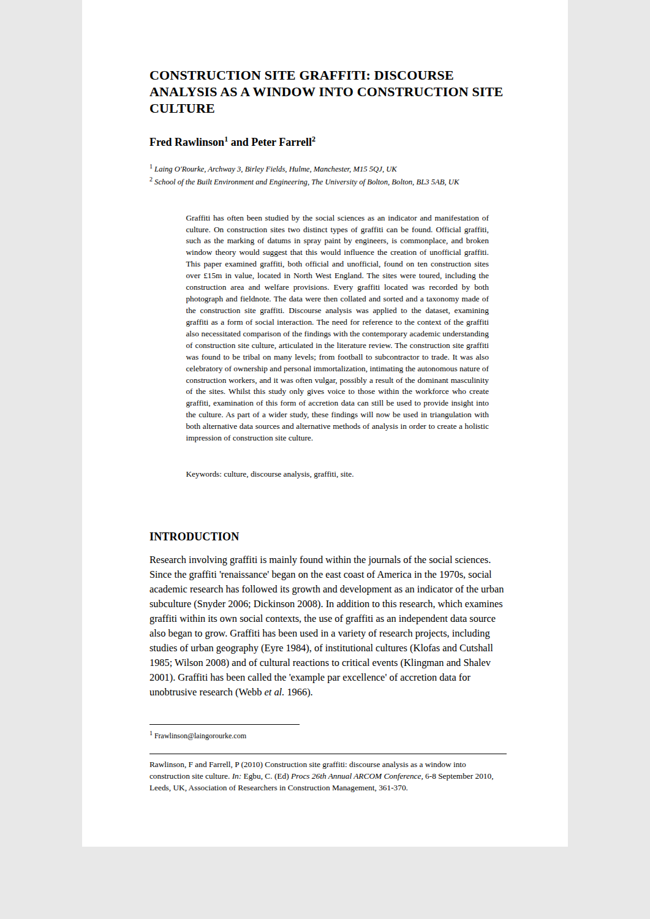Construction Site Graffiti: Discourse Analysis as a Window into Construction Site Culture
Fred Rawlinson1 and Peter Farrell2
1 Laing O'Rourke, Archway 3, Birley Fields, Hulme, Manchester, M15 5QJ, UK
2 School of the Built Environment and Engineering, The University of Bolton, Bolton, BL3 5AB, UK
Graffiti has often been studied by the social sciences as an indicator and manifestation of culture. On construction sites two distinct types of graffiti can be found. Official graffiti, such as the marking of datums in spray paint by engineers, is commonplace, and broken window theory would suggest that this would influence the creation of unofficial graffiti. This paper examined graffiti, both official and unofficial, found on ten construction sites over £15m in value, located in North West England. The sites were toured, including the construction area and welfare provisions. Every graffiti located was recorded by both photograph and fieldnote. The data were then collated and sorted and a taxonomy made of the construction site graffiti. Discourse analysis was applied to the dataset, examining graffiti as a form of social interaction. The need for reference to the context of the graffiti also necessitated comparison of the findings with the contemporary academic understanding of construction site culture, articulated in the literature review. The construction site graffiti was found to be tribal on many levels; from football to subcontractor to trade. It was also celebratory of ownership and personal immortalization, intimating the autonomous nature of construction workers, and it was often vulgar, possibly a result of the dominant masculinity of the sites. Whilst this study only gives voice to those within the workforce who create graffiti, examination of this form of accretion data can still be used to provide insight into the culture. As part of a wider study, these findings will now be used in triangulation with both alternative data sources and alternative methods of analysis in order to create a holistic impression of construction site culture.
Keywords: culture, discourse analysis, graffiti, site.
Introduction
Research involving graffiti is mainly found within the journals of the social sciences. Since the graffiti 'renaissance' began on the east coast of America in the 1970s, social academic research has followed its growth and development as an indicator of the urban subculture (Snyder 2006; Dickinson 2008). In addition to this research, which examines graffiti within its own social contexts, the use of graffiti as an independent data source also began to grow. Graffiti has been used in a variety of research projects, including studies of urban geography (Eyre 1984), of institutional cultures (Klofas and Cutshall 1985; Wilson 2008) and of cultural reactions to critical events (Klingman and Shalev 2001). Graffiti has been called the 'example par excellence' of accretion data for unobtrusive research (Webb et al. 1966).
1 Frawlinson@laingorourke.com
Rawlinson, F and Farrell, P (2010) Construction site graffiti: discourse analysis as a window into construction site culture. In: Egbu, C. (Ed) Procs 26th Annual ARCOM Conference, 6-8 September 2010, Leeds, UK, Association of Researchers in Construction Management, 361-370.